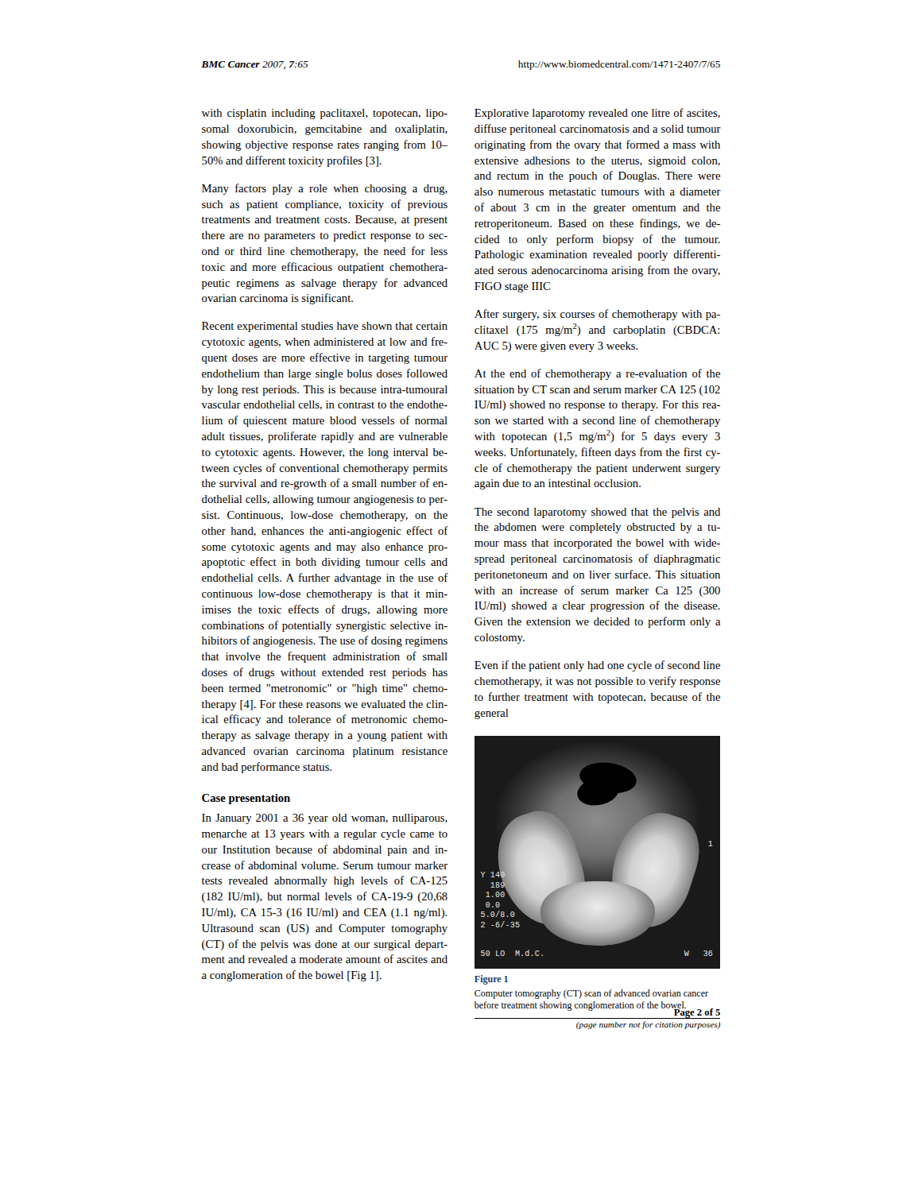BMC Cancer 2007, 7:65
http://www.biomedcentral.com/1471-2407/7/65
with cisplatin including paclitaxel, topotecan, liposomal doxorubicin, gemcitabine and oxaliplatin, showing objective response rates ranging from 10–50% and different toxicity profiles [3].
Many factors play a role when choosing a drug, such as patient compliance, toxicity of previous treatments and treatment costs. Because, at present there are no parameters to predict response to second or third line chemotherapy, the need for less toxic and more efficacious outpatient chemotherapeutic regimens as salvage therapy for advanced ovarian carcinoma is significant.
Recent experimental studies have shown that certain cytotoxic agents, when administered at low and frequent doses are more effective in targeting tumour endothelium than large single bolus doses followed by long rest periods. This is because intra-tumoural vascular endothelial cells, in contrast to the endothelium of quiescent mature blood vessels of normal adult tissues, proliferate rapidly and are vulnerable to cytotoxic agents. However, the long interval between cycles of conventional chemotherapy permits the survival and re-growth of a small number of endothelial cells, allowing tumour angiogenesis to persist. Continuous, low-dose chemotherapy, on the other hand, enhances the anti-angiogenic effect of some cytotoxic agents and may also enhance pro-apoptotic effect in both dividing tumour cells and endothelial cells. A further advantage in the use of continuous low-dose chemotherapy is that it minimises the toxic effects of drugs, allowing more combinations of potentially synergistic selective inhibitors of angiogenesis. The use of dosing regimens that involve the frequent administration of small doses of drugs without extended rest periods has been termed "metronomic" or "high time" chemotherapy [4]. For these reasons we evaluated the clinical efficacy and tolerance of metronomic chemotherapy as salvage therapy in a young patient with advanced ovarian carcinoma platinum resistance and bad performance status.
Case presentation
In January 2001 a 36 year old woman, nulliparous, menarche at 13 years with a regular cycle came to our Institution because of abdominal pain and increase of abdominal volume. Serum tumour marker tests revealed abnormally high levels of CA-125 (182 IU/ml), but normal levels of CA-19-9 (20,68 IU/ml), CA 15-3 (16 IU/ml) and CEA (1.1 ng/ml). Ultrasound scan (US) and Computer tomography (CT) of the pelvis was done at our surgical department and revealed a moderate amount of ascites and a conglomeration of the bowel [Fig 1].
Explorative laparotomy revealed one litre of ascites, diffuse peritoneal carcinomatosis and a solid tumour originating from the ovary that formed a mass with extensive adhesions to the uterus, sigmoid colon, and rectum in the pouch of Douglas. There were also numerous metastatic tumours with a diameter of about 3 cm in the greater omentum and the retroperitoneum. Based on these findings, we decided to only perform biopsy of the tumour. Pathologic examination revealed poorly differentiated serous adenocarcinoma arising from the ovary, FIGO stage IIIC
After surgery, six courses of chemotherapy with paclitaxel (175 mg/m2) and carboplatin (CBDCA: AUC 5) were given every 3 weeks.
At the end of chemotherapy a re-evaluation of the situation by CT scan and serum marker CA 125 (102 IU/ml) showed no response to therapy. For this reason we started with a second line of chemotherapy with topotecan (1,5 mg/m2) for 5 days every 3 weeks. Unfortunately, fifteen days from the first cycle of chemotherapy the patient underwent surgery again due to an intestinal occlusion.
The second laparotomy showed that the pelvis and the abdomen were completely obstructed by a tumour mass that incorporated the bowel with widespread peritoneal carcinomatosis of diaphragmatic peritonetoneum and on liver surface. This situation with an increase of serum marker Ca 125 (300 IU/ml) showed a clear progression of the disease. Given the extension we decided to perform only a colostomy.
Even if the patient only had one cycle of second line chemotherapy, it was not possible to verify response to further treatment with topotecan, because of the general
Y 140
189
1.00
0.0
5.0/8.0
2 -6/-35
50 LO M.d.C.
1
W 36
Figure 1 Computer tomography (CT) scan of advanced ovarian cancer before treatment showing conglomeration of the bowel.
Page 2 of 5
(page number not for citation purposes)